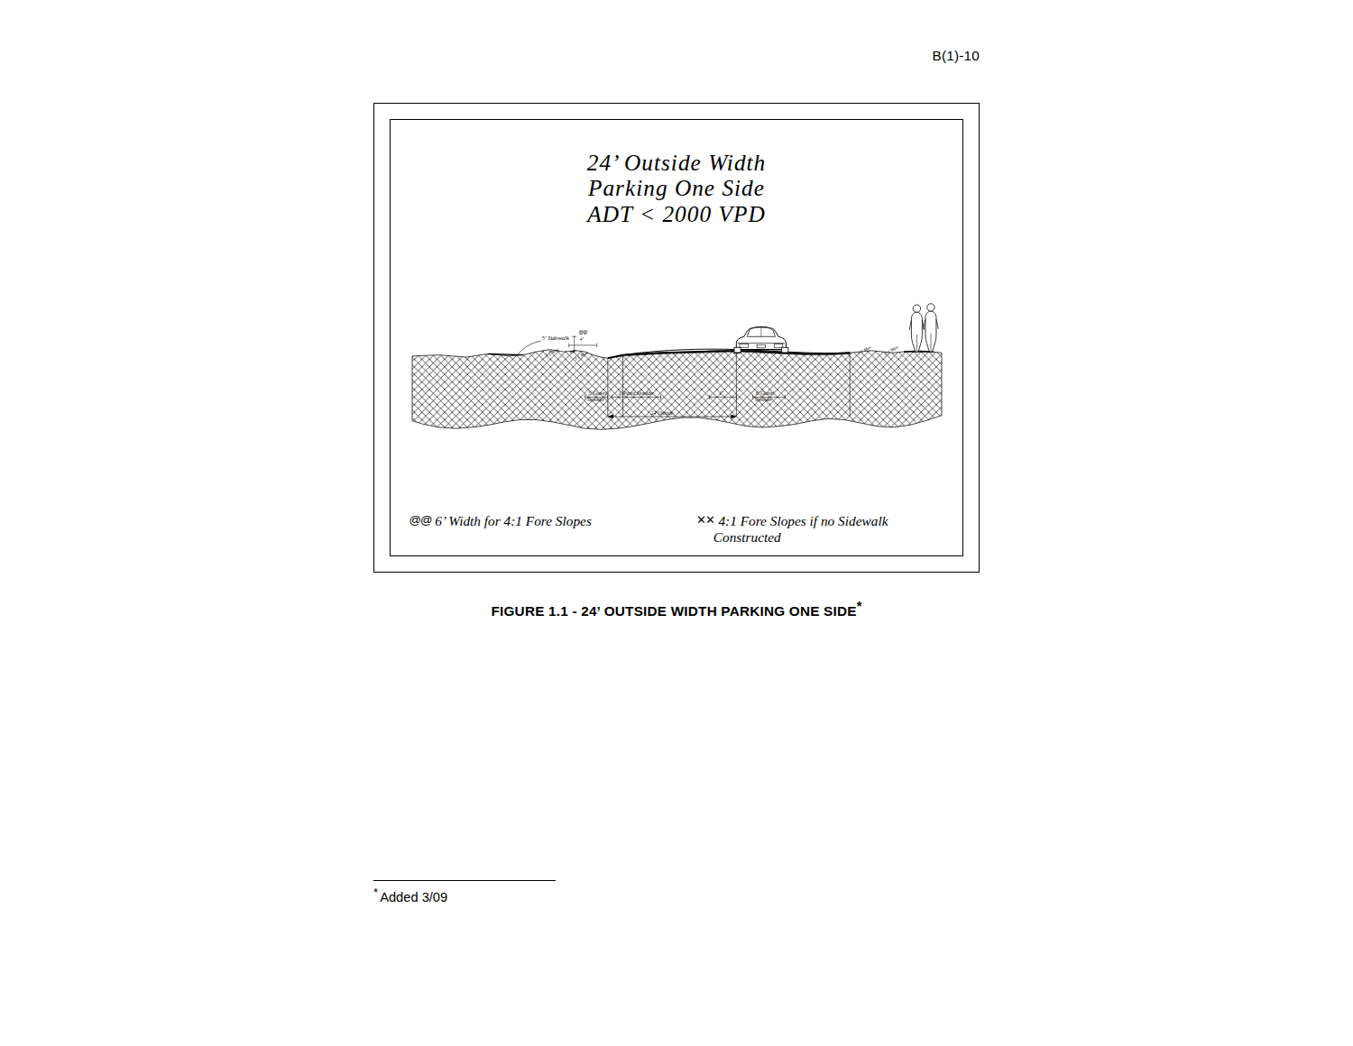B(1)-10
24’ Outside Width Parking One Side ADT < 2000 VPD
5’ Sidewalk 3:1 Max. 3:1 Max. @@ 4’ ✕✕ 3:1 Max. 3:1 Max. 5’ Gravel Shoulder 1’ Paved Shoulder 1’ 6’ Gravel Shoulder 24’ Outside
@@6’ Width for 4:1 Fore Slopes
✕✕4:1 Fore Slopes if no Sidewalk Constructed
FIGURE 1.1 - 24’ OUTSIDE WIDTH PARKING ONE SIDE*
*Added 3/09